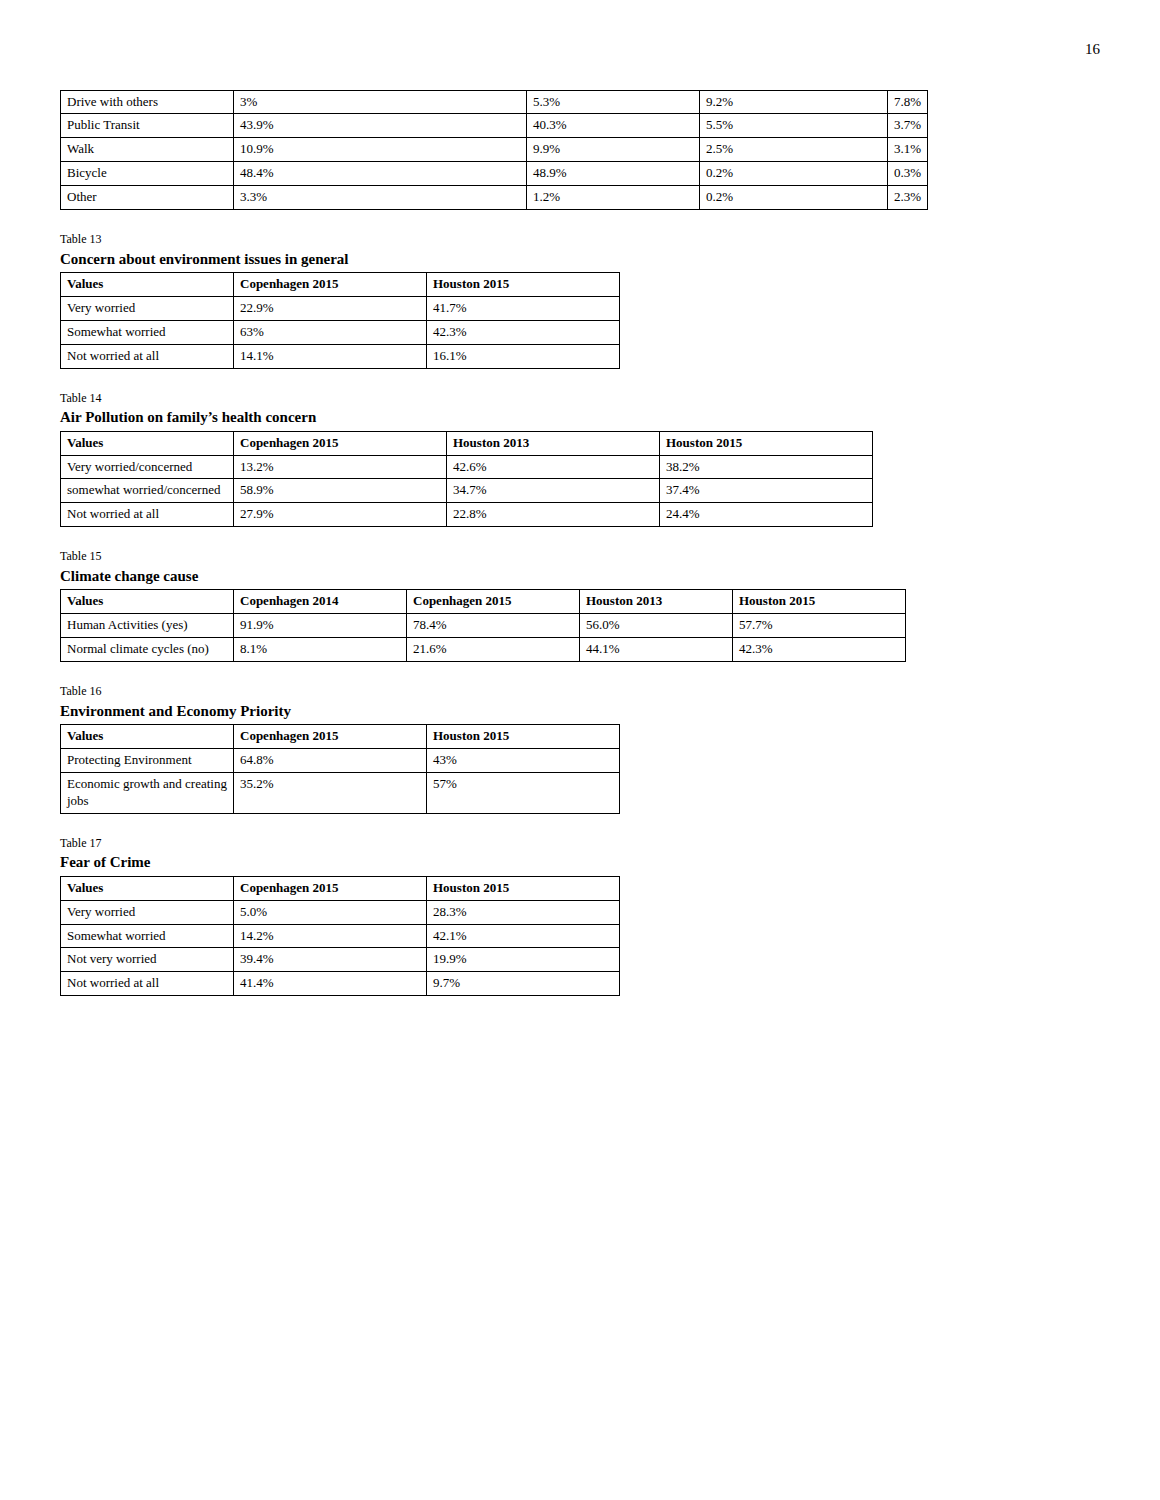16
| Drive with others | 3% | 5.3% | 9.2% | 7.8% |
| Public Transit | 43.9% | 40.3% | 5.5% | 3.7% |
| Walk | 10.9% | 9.9% | 2.5% | 3.1% |
| Bicycle | 48.4% | 48.9% | 0.2% | 0.3% |
| Other | 3.3% | 1.2% | 0.2% | 2.3% |
Table 13
Concern about environment issues in general
| Values | Copenhagen 2015 | Houston 2015 |
| --- | --- | --- |
| Very worried | 22.9% | 41.7% |
| Somewhat worried | 63% | 42.3% |
| Not worried at all | 14.1% | 16.1% |
Table 14
Air Pollution on family’s health concern
| Values | Copenhagen 2015 | Houston 2013 | Houston 2015 |
| --- | --- | --- | --- |
| Very worried/concerned | 13.2% | 42.6% | 38.2% |
| somewhat worried/concerned | 58.9% | 34.7% | 37.4% |
| Not worried at all | 27.9% | 22.8% | 24.4% |
Table 15
Climate change cause
| Values | Copenhagen 2014 | Copenhagen 2015 | Houston 2013 | Houston 2015 |
| --- | --- | --- | --- | --- |
| Human Activities (yes) | 91.9% | 78.4% | 56.0% | 57.7% |
| Normal climate cycles (no) | 8.1% | 21.6% | 44.1% | 42.3% |
Table 16
Environment and Economy Priority
| Values | Copenhagen 2015 | Houston 2015 |
| --- | --- | --- |
| Protecting Environment | 64.8% | 43% |
| Economic growth and creating jobs | 35.2% | 57% |
Table 17
Fear of Crime
| Values | Copenhagen 2015 | Houston 2015 |
| --- | --- | --- |
| Very worried | 5.0% | 28.3% |
| Somewhat worried | 14.2% | 42.1% |
| Not very worried | 39.4% | 19.9% |
| Not worried at all | 41.4% | 9.7% |